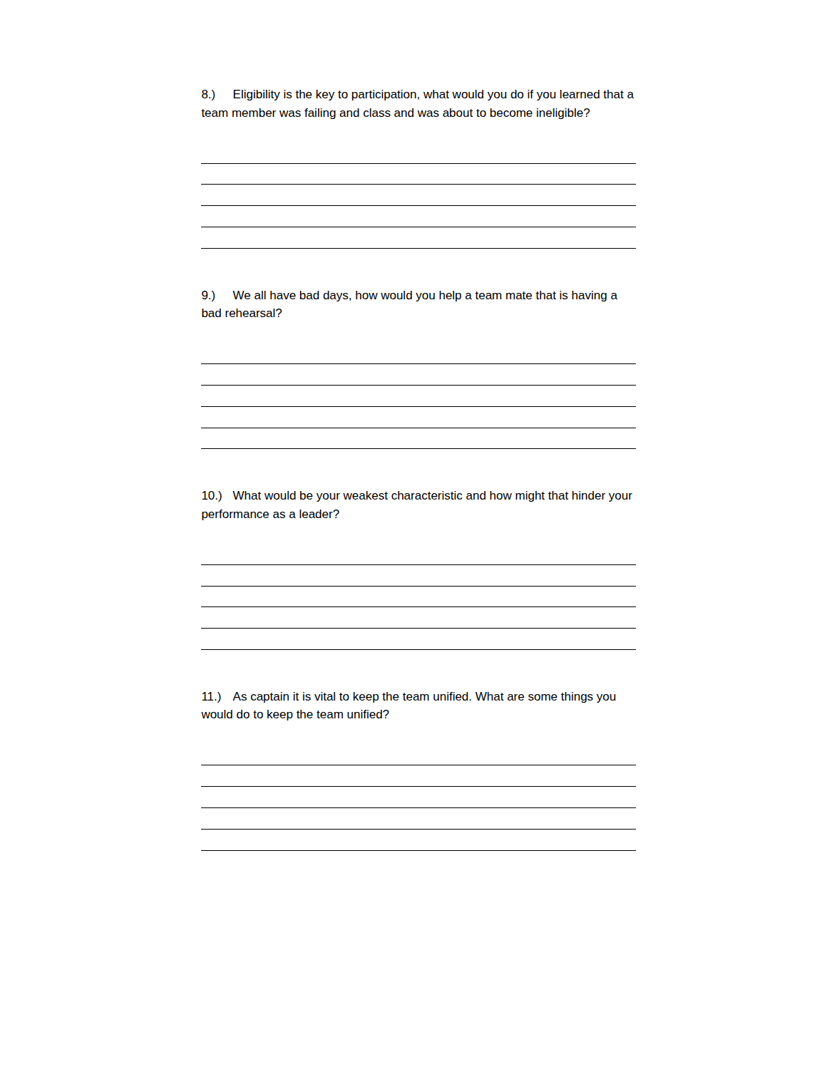8.) Eligibility is the key to participation, what would you do if you learned that a team member was failing and class and was about to become ineligible?
9.) We all have bad days, how would you help a team mate that is having a bad rehearsal?
10.) What would be your weakest characteristic and how might that hinder your performance as a leader?
11.) As captain it is vital to keep the team unified. What are some things you would do to keep the team unified?